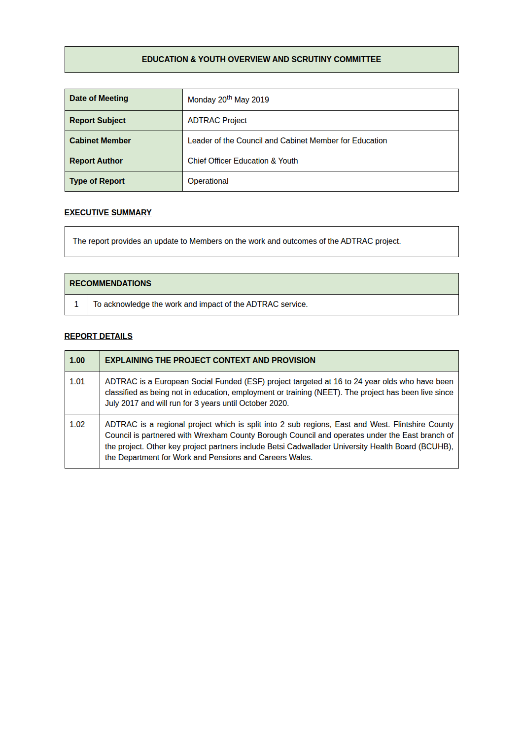Cyngor Sir y Fflint
Flintshire County Council
Education & Youth Overview and Scrutiny Committee
| Date of Meeting | Monday 20 th May 2019 |
| Report Subject | ADTRAC Project |
| Cabinet Member | Leader of the Council and Cabinet Member for Education |
| Report Author | Chief Officer Education & Youth |
| Type of Report | Operational |
Executive Summary
The report provides an update to Members on the work and outcomes of the ADTRAC project.
Recommendations
| 1 | To acknowledge the work and impact of the ADTRAC service. |
Report Details
| 1.00 | Explaining the project context and provision |
| --- | --- |
| 1.01 | ADTRAC is a European Social Funded (ESF) project targeted at 16 to 24 year olds who have been classified as being not in education, employment or training (NEET). The project has been live since July 2017 and will run for 3 years until October 2020. |
| 1.02 | ADTRAC is a regional project which is split into 2 sub regions, East and West. Flintshire County Council is partnered with Wrexham County Borough Council and operates under the East branch of the project. Other key project partners include Betsi Cadwallader University Health Board (BCUHB), the Department for Work and Pensions and Careers Wales. |